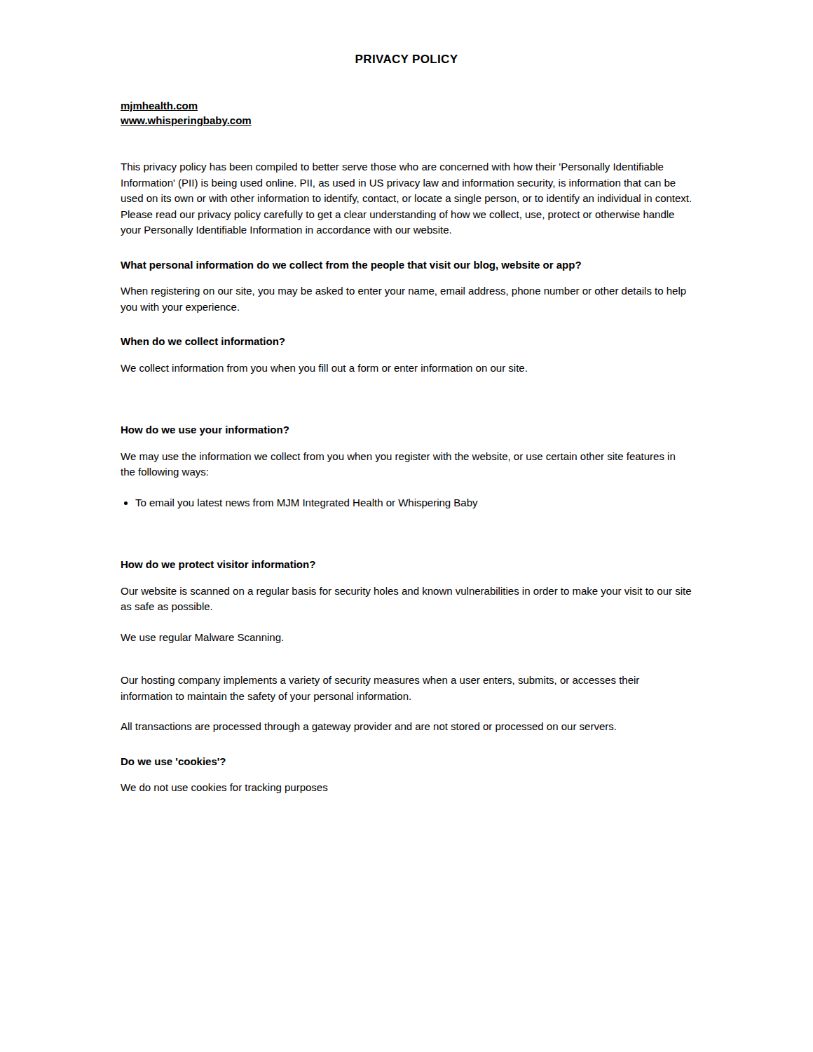PRIVACY POLICY
mjmhealth.com www.whisperingbaby.com
This privacy policy has been compiled to better serve those who are concerned with how their 'Personally Identifiable Information' (PII) is being used online. PII, as used in US privacy law and information security, is information that can be used on its own or with other information to identify, contact, or locate a single person, or to identify an individual in context. Please read our privacy policy carefully to get a clear understanding of how we collect, use, protect or otherwise handle your Personally Identifiable Information in accordance with our website.
What personal information do we collect from the people that visit our blog, website or app?
When registering on our site, you may be asked to enter your name, email address, phone number or other details to help you with your experience.
When do we collect information?
We collect information from you when you fill out a form or enter information on our site.
How do we use your information?
We may use the information we collect from you when you register with the website, or use certain other site features in the following ways:
To email you latest news from MJM Integrated Health or Whispering Baby
How do we protect visitor information?
Our website is scanned on a regular basis for security holes and known vulnerabilities in order to make your visit to our site as safe as possible.
We use regular Malware Scanning.
Our hosting company implements a variety of security measures when a user enters, submits, or accesses their information to maintain the safety of your personal information.
All transactions are processed through a gateway provider and are not stored or processed on our servers.
Do we use 'cookies'?
We do not use cookies for tracking purposes